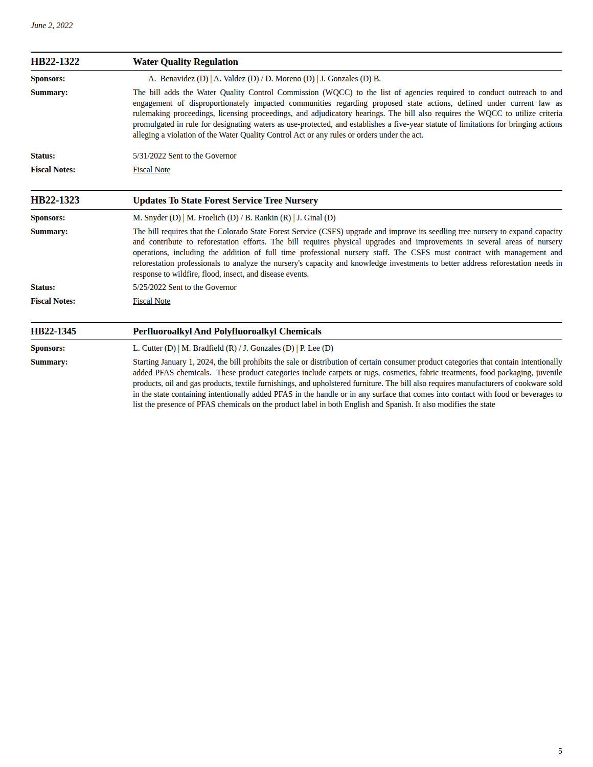June 2, 2022
HB22-1322
Water Quality Regulation
Sponsors:
A. Benavidez (D) | A. Valdez (D) / D. Moreno (D) | J. Gonzales (D) B.
Summary:
The bill adds the Water Quality Control Commission (WQCC) to the list of agencies required to conduct outreach to and engagement of disproportionately impacted communities regarding proposed state actions, defined under current law as rulemaking proceedings, licensing proceedings, and adjudicatory hearings. The bill also requires the WQCC to utilize criteria promulgated in rule for designating waters as use-protected, and establishes a five-year statute of limitations for bringing actions alleging a violation of the Water Quality Control Act or any rules or orders under the act.
Status:
5/31/2022 Sent to the Governor
Fiscal Notes:
Fiscal Note
HB22-1323
Updates To State Forest Service Tree Nursery
Sponsors:
M. Snyder (D) | M. Froelich (D) / B. Rankin (R) | J. Ginal (D)
Summary:
The bill requires that the Colorado State Forest Service (CSFS) upgrade and improve its seedling tree nursery to expand capacity and contribute to reforestation efforts. The bill requires physical upgrades and improvements in several areas of nursery operations, including the addition of full time professional nursery staff. The CSFS must contract with management and reforestation professionals to analyze the nursery's capacity and knowledge investments to better address reforestation needs in response to wildfire, flood, insect, and disease events.
Status:
5/25/2022 Sent to the Governor
Fiscal Notes:
Fiscal Note
HB22-1345
Perfluoroalkyl And Polyfluoroalkyl Chemicals
Sponsors:
L. Cutter (D) | M. Bradfield (R) / J. Gonzales (D) | P. Lee (D)
Summary:
Starting January 1, 2024, the bill prohibits the sale or distribution of certain consumer product categories that contain intentionally added PFAS chemicals. These product categories include carpets or rugs, cosmetics, fabric treatments, food packaging, juvenile products, oil and gas products, textile furnishings, and upholstered furniture. The bill also requires manufacturers of cookware sold in the state containing intentionally added PFAS in the handle or in any surface that comes into contact with food or beverages to list the presence of PFAS chemicals on the product label in both English and Spanish. It also modifies the state
5